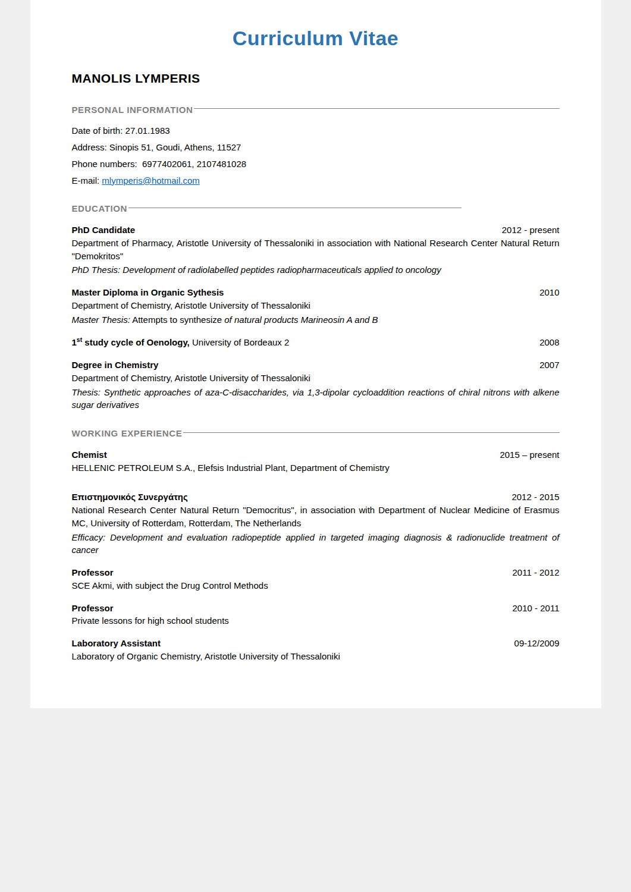Curriculum Vitae
MANOLIS LYMPERIS
PERSONAL INFORMATION
Date of birth: 27.01.1983
Address: Sinopis 51, Goudi, Athens, 11527
Phone numbers: 6977402061, 2107481028
E-mail: mlymperis@hotmail.com
EDUCATION
PhD Candidate 2012 - present
Department of Pharmacy, Aristotle University of Thessaloniki in association with National Research Center Natural Return "Demokritos"
PhD Thesis: Development of radiolabelled peptides radiopharmaceuticals applied to oncology
Master Diploma in Organic Sythesis 2010
Department of Chemistry, Aristotle University of Thessaloniki
Master Thesis: Attempts to synthesize of natural products Marineosin A and B
1st study cycle of Oenology, University of Bordeaux 2 2008
Degree in Chemistry 2007
Department of Chemistry, Aristotle University of Thessaloniki
Thesis: Synthetic approaches of aza-C-disaccharides, via 1,3-dipolar cycloaddition reactions of chiral nitrons with alkene sugar derivatives
WORKING EXPERIENCE
Chemist 2015 – present
HELLENIC PETROLEUM S.A., Elefsis Industrial Plant, Department of Chemistry
Επιστημονικός Συνεργάτης 2012 - 2015
National Research Center Natural Return "Democritus", in association with Department of Nuclear Medicine of Erasmus MC, University of Rotterdam, Rotterdam, The Netherlands
Efficacy: Development and evaluation radiopeptide applied in targeted imaging diagnosis & radionuclide treatment of cancer
Professor 2011 - 2012
SCE Akmi, with subject the Drug Control Methods
Professor 2010 - 2011
Private lessons for high school students
Laboratory Assistant 09-12/2009
Laboratory of Organic Chemistry, Aristotle University of Thessaloniki